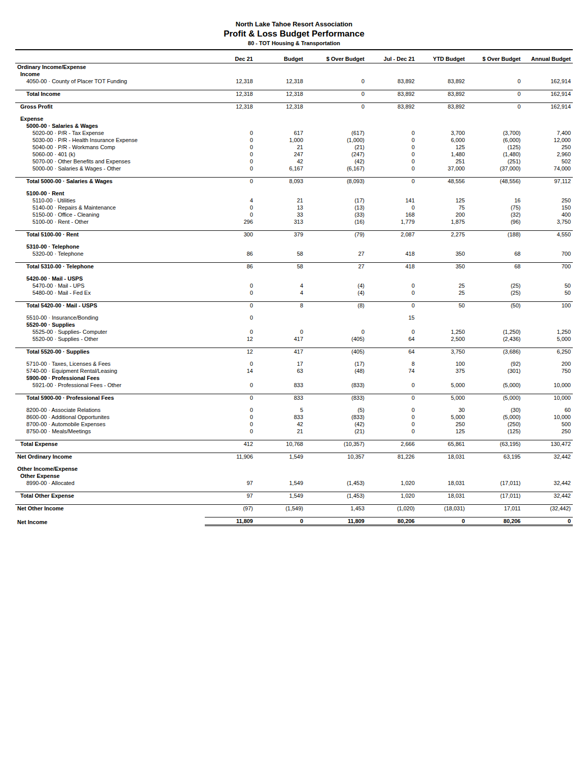North Lake Tahoe Resort Association
Profit & Loss Budget Performance
80 - TOT Housing & Transportation
| | Dec 21 | Budget | $ Over Budget | Jul - Dec 21 | YTD Budget | $ Over Budget | Annual Budget |
| --- | --- | --- | --- | --- | --- | --- | --- |
| Ordinary Income/Expense | |
| Income | |
| 4050-00 · County of Placer TOT Funding | 12,318 | 12,318 | 0 | 83,892 | 83,892 | 0 | 162,914 |
| Total Income | 12,318 | 12,318 | 0 | 83,892 | 83,892 | 0 | 162,914 |
| Gross Profit | 12,318 | 12,318 | 0 | 83,892 | 83,892 | 0 | 162,914 |
| Expense | |
| 5000-00 · Salaries & Wages | |
| 5020-00 · P/R - Tax Expense | 0 | 617 | (617) | 0 | 3,700 | (3,700) | 7,400 |
| 5030-00 · P/R - Health Insurance Expense | 0 | 1,000 | (1,000) | 0 | 6,000 | (6,000) | 12,000 |
| 5040-00 · P/R - Workmans Comp | 0 | 21 | (21) | 0 | 125 | (125) | 250 |
| 5060-00 · 401 (k) | 0 | 247 | (247) | 0 | 1,480 | (1,480) | 2,960 |
| 5070-00 · Other Benefits and Expenses | 0 | 42 | (42) | 0 | 251 | (251) | 502 |
| 5000-00 · Salaries & Wages - Other | 0 | 6,167 | (6,167) | 0 | 37,000 | (37,000) | 74,000 |
| Total 5000-00 · Salaries & Wages | 0 | 8,093 | (8,093) | 0 | 48,556 | (48,556) | 97,112 |
| 5100-00 · Rent | |
| 5110-00 · Utilities | 4 | 21 | (17) | 141 | 125 | 16 | 250 |
| 5140-00 · Repairs & Maintenance | 0 | 13 | (13) | 0 | 75 | (75) | 150 |
| 5150-00 · Office - Cleaning | 0 | 33 | (33) | 168 | 200 | (32) | 400 |
| 5100-00 · Rent - Other | 296 | 313 | (16) | 1,779 | 1,875 | (96) | 3,750 |
| Total 5100-00 · Rent | 300 | 379 | (79) | 2,087 | 2,275 | (188) | 4,550 |
| 5310-00 · Telephone | |
| 5320-00 · Telephone | 86 | 58 | 27 | 418 | 350 | 68 | 700 |
| Total 5310-00 · Telephone | 86 | 58 | 27 | 418 | 350 | 68 | 700 |
| 5420-00 · Mail - USPS | |
| 5470-00 · Mail - UPS | 0 | 4 | (4) | 0 | 25 | (25) | 50 |
| 5480-00 · Mail - Fed Ex | 0 | 4 | (4) | 0 | 25 | (25) | 50 |
| Total 5420-00 · Mail - USPS | 0 | 8 | (8) | 0 | 50 | (50) | 100 |
| 5510-00 · Insurance/Bonding | 0 | | | 15 | | | |
| 5520-00 · Supplies | |
| 5525-00 · Supplies- Computer | 0 | 0 | 0 | 0 | 1,250 | (1,250) | 1,250 |
| 5520-00 · Supplies - Other | 12 | 417 | (405) | 64 | 2,500 | (2,436) | 5,000 |
| Total 5520-00 · Supplies | 12 | 417 | (405) | 64 | 3,750 | (3,686) | 6,250 |
| 5710-00 · Taxes, Licenses & Fees | 0 | 17 | (17) | 8 | 100 | (92) | 200 |
| 5740-00 · Equipment Rental/Leasing | 14 | 63 | (48) | 74 | 375 | (301) | 750 |
| 5900-00 · Professional Fees | |
| 5921-00 · Professional Fees - Other | 0 | 833 | (833) | 0 | 5,000 | (5,000) | 10,000 |
| Total 5900-00 · Professional Fees | 0 | 833 | (833) | 0 | 5,000 | (5,000) | 10,000 |
| 8200-00 · Associate Relations | 0 | 5 | (5) | 0 | 30 | (30) | 60 |
| 8600-00 · Additional Opportunites | 0 | 833 | (833) | 0 | 5,000 | (5,000) | 10,000 |
| 8700-00 · Automobile Expenses | 0 | 42 | (42) | 0 | 250 | (250) | 500 |
| 8750-00 · Meals/Meetings | 0 | 21 | (21) | 0 | 125 | (125) | 250 |
| Total Expense | 412 | 10,768 | (10,357) | 2,666 | 65,861 | (63,195) | 130,472 |
| Net Ordinary Income | 11,906 | 1,549 | 10,357 | 81,226 | 18,031 | 63,195 | 32,442 |
| Other Income/Expense | |
| Other Expense | |
| 8990-00 · Allocated | 97 | 1,549 | (1,453) | 1,020 | 18,031 | (17,011) | 32,442 |
| Total Other Expense | 97 | 1,549 | (1,453) | 1,020 | 18,031 | (17,011) | 32,442 |
| Net Other Income | (97) | (1,549) | 1,453 | (1,020) | (18,031) | 17,011 | (32,442) |
| Net Income | 11,809 | 0 | 11,809 | 80,206 | 0 | 80,206 | 0 |